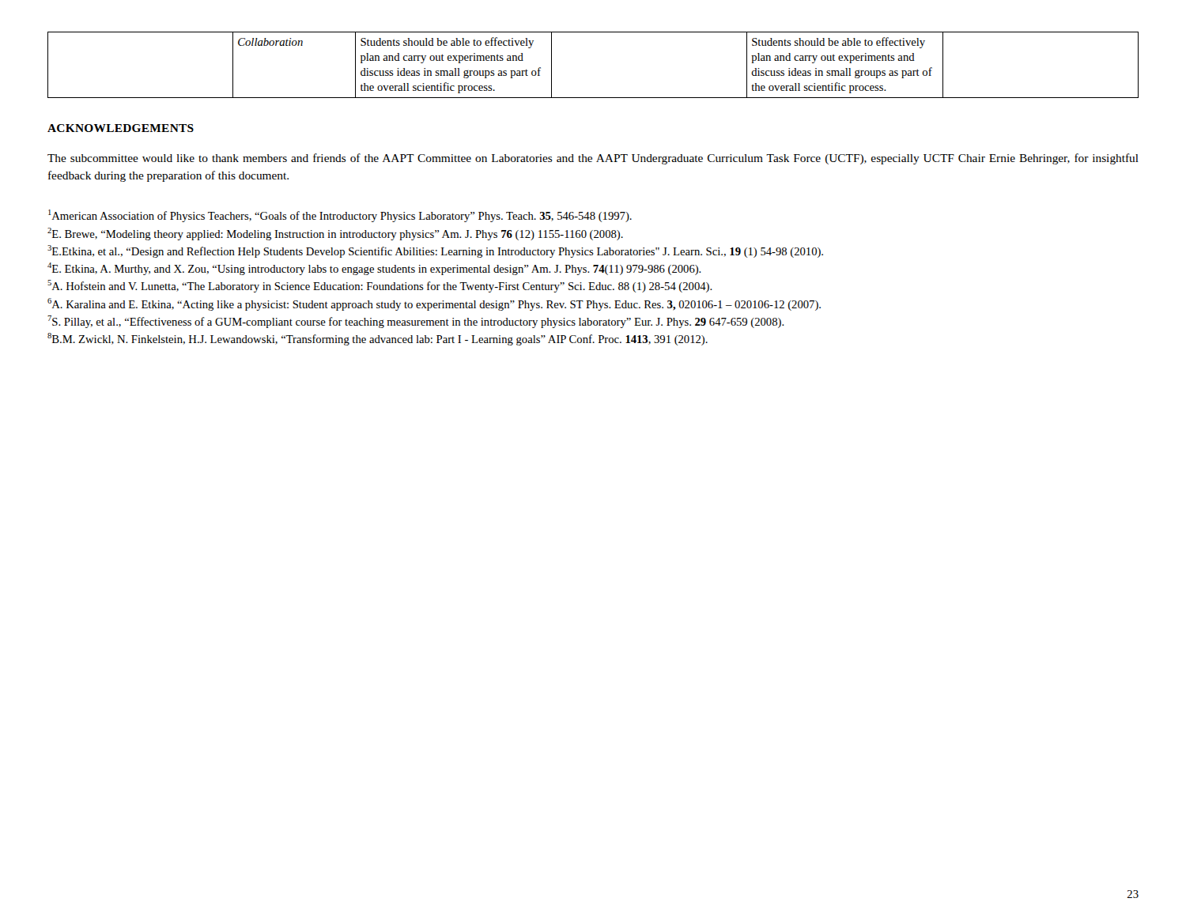| | Collaboration | Students should be able to effectively plan and carry out experiments and discuss ideas in small groups as part of the overall scientific process. | | Students should be able to effectively plan and carry out experiments and discuss ideas in small groups as part of the overall scientific process. | |
ACKNOWLEDGEMENTS
The subcommittee would like to thank members and friends of the AAPT Committee on Laboratories and the AAPT Undergraduate Curriculum Task Force (UCTF), especially UCTF Chair Ernie Behringer, for insightful feedback during the preparation of this document.
1American Association of Physics Teachers, “Goals of the Introductory Physics Laboratory” Phys. Teach. 35, 546-548 (1997).
2E. Brewe, “Modeling theory applied: Modeling Instruction in introductory physics” Am. J. Phys 76 (12) 1155-1160 (2008).
3E.Etkina, et al., “Design and Reflection Help Students Develop Scientific Abilities: Learning in Introductory Physics Laboratories" J. Learn. Sci., 19 (1) 54-98 (2010).
4E. Etkina, A. Murthy, and X. Zou, “Using introductory labs to engage students in experimental design” Am. J. Phys. 74(11) 979-986 (2006).
5A. Hofstein and V. Lunetta, “The Laboratory in Science Education: Foundations for the Twenty-First Century” Sci. Educ. 88 (1) 28-54 (2004).
6A. Karalina and E. Etkina, “Acting like a physicist: Student approach study to experimental design” Phys. Rev. ST Phys. Educ. Res. 3, 020106-1 – 020106-12 (2007).
7S. Pillay, et al., “Effectiveness of a GUM-compliant course for teaching measurement in the introductory physics laboratory” Eur. J. Phys. 29 647-659 (2008).
8B.M. Zwickl, N. Finkelstein, H.J. Lewandowski, “Transforming the advanced lab: Part I - Learning goals” AIP Conf. Proc. 1413, 391 (2012).
23